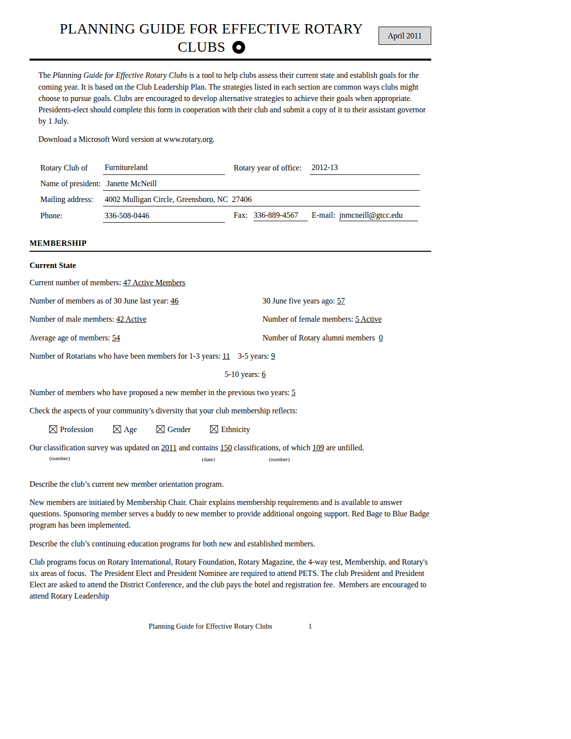PLANNING GUIDE FOR EFFECTIVE ROTARY CLUBS
April 2011
The Planning Guide for Effective Rotary Clubs is a tool to help clubs assess their current state and establish goals for the coming year. It is based on the Club Leadership Plan. The strategies listed in each section are common ways clubs might choose to pursue goals. Clubs are encouraged to develop alternative strategies to achieve their goals when appropriate. Presidents-elect should complete this form in cooperation with their club and submit a copy of it to their assistant governor by 1 July.
Download a Microsoft Word version at www.rotary.org.
| Rotary Club of | Furnitureland | Rotary year of office: | 2012-13 |
| Name of president: | Janette McNeill |
| Mailing address: | 4002 Mulligan Circle, Greensboro, NC 27406 |
| Phone: | 336-508-0446 | Fax: 336-889-4567 | E-mail: jnmcneill@gtcc.edu |
MEMBERSHIP
Current State
Current number of members: 47 Active Members
Number of members as of 30 June last year: 46
30 June five years ago: 57
Number of male members: 42 Active
Number of female members: 5 Active
Average age of members: 54
Number of Rotary alumni members 0
Number of Rotarians who have been members for 1-3 years: 11 3-5 years: 9
5-10 years: 6
Number of members who have proposed a new member in the previous two years: 5
Check the aspects of your community’s diversity that your club membership reflects:
Profession Age Gender Ethnicity
Our classification survey was updated on 2011 and contains 150 classifications, of which 109 are unfilled.
(date) (number)
(number)
Describe the club’s current new member orientation program.
New members are initiated by Membership Chair. Chair explains membership requirements and is available to answer questions. Sponsoring member serves a buddy to new member to provide additional ongoing support. Red Bage to Blue Badge program has been implemented.
Describe the club’s continuing education programs for both new and established members.
Club programs focus on Rotary International, Rotary Foundation, Rotary Magazine, the 4-way test, Membership, and Rotary's six areas of focus. The President Elect and President Nominee are required to attend PETS. The club President and President Elect are asked to attend the District Conference, and the club pays the hotel and registration fee. Members are encouraged to attend Rotary Leadership
Planning Guide for Effective Rotary Clubs 1